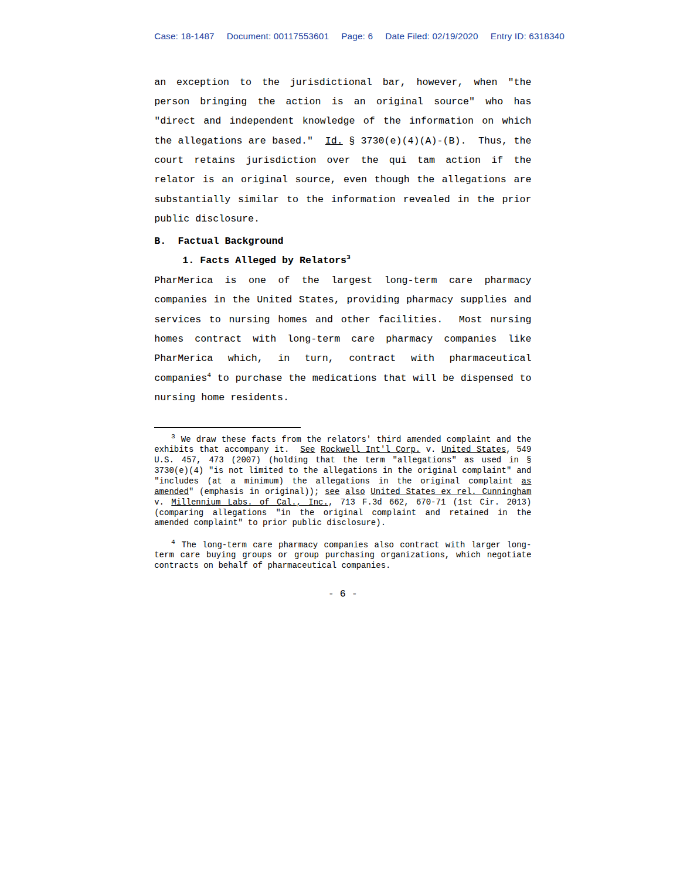Case: 18-1487 Document: 00117553601 Page: 6 Date Filed: 02/19/2020 Entry ID: 6318340
an exception to the jurisdictional bar, however, when "the person bringing the action is an original source" who has "direct and independent knowledge of the information on which the allegations are based." Id. § 3730(e)(4)(A)-(B). Thus, the court retains jurisdiction over the qui tam action if the relator is an original source, even though the allegations are substantially similar to the information revealed in the prior public disclosure.
B. Factual Background
1. Facts Alleged by Relators3
PharMerica is one of the largest long-term care pharmacy companies in the United States, providing pharmacy supplies and services to nursing homes and other facilities. Most nursing homes contract with long-term care pharmacy companies like PharMerica which, in turn, contract with pharmaceutical companies4 to purchase the medications that will be dispensed to nursing home residents.
3 We draw these facts from the relators' third amended complaint and the exhibits that accompany it. See Rockwell Int'l Corp. v. United States, 549 U.S. 457, 473 (2007) (holding that the term "allegations" as used in § 3730(e)(4) "is not limited to the allegations in the original complaint" and "includes (at a minimum) the allegations in the original complaint as amended" (emphasis in original)); see also United States ex rel. Cunningham v. Millennium Labs. of Cal., Inc., 713 F.3d 662, 670-71 (1st Cir. 2013) (comparing allegations "in the original complaint and retained in the amended complaint" to prior public disclosure).
4 The long-term care pharmacy companies also contract with larger long-term care buying groups or group purchasing organizations, which negotiate contracts on behalf of pharmaceutical companies.
- 6 -